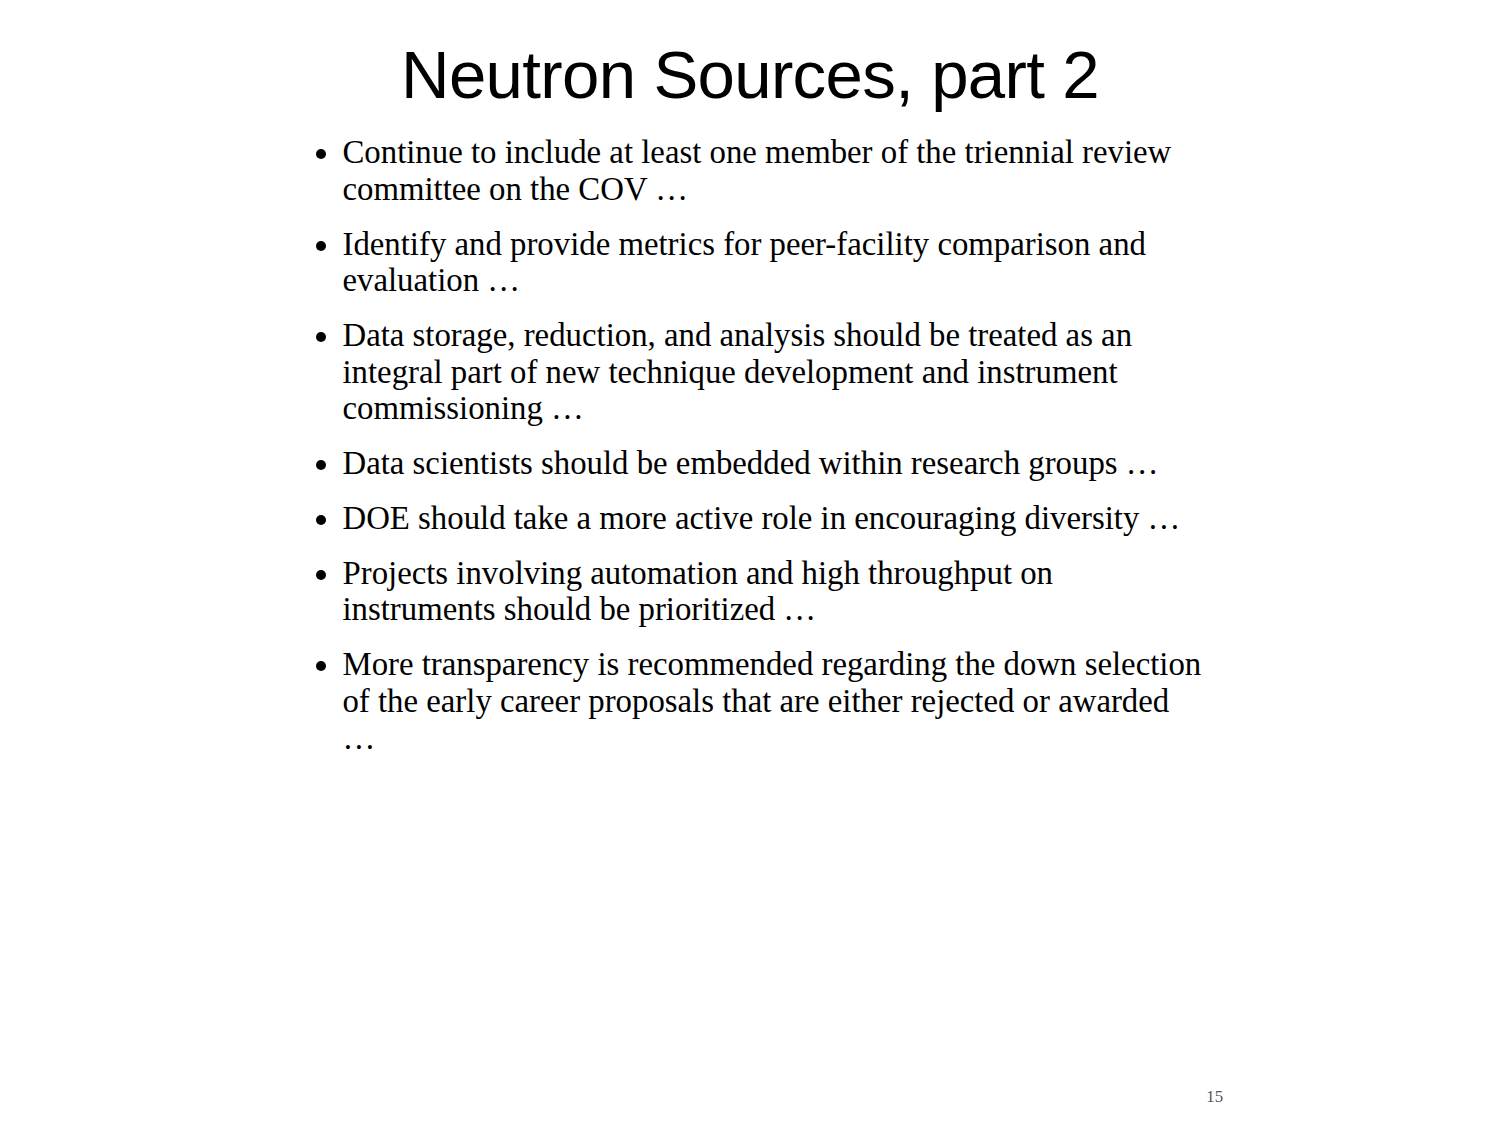Neutron Sources, part 2
Continue to include at least one member of the triennial review committee on the COV …
Identify and provide metrics for peer-facility comparison and evaluation …
Data storage, reduction, and analysis should be treated as an integral part of new technique development and instrument commissioning …
Data scientists should be embedded within research groups …
DOE should take a more active role in encouraging diversity …
Projects involving automation and high throughput on instruments should be prioritized …
More transparency is recommended regarding the down selection of the early career proposals that are either rejected or awarded …
15